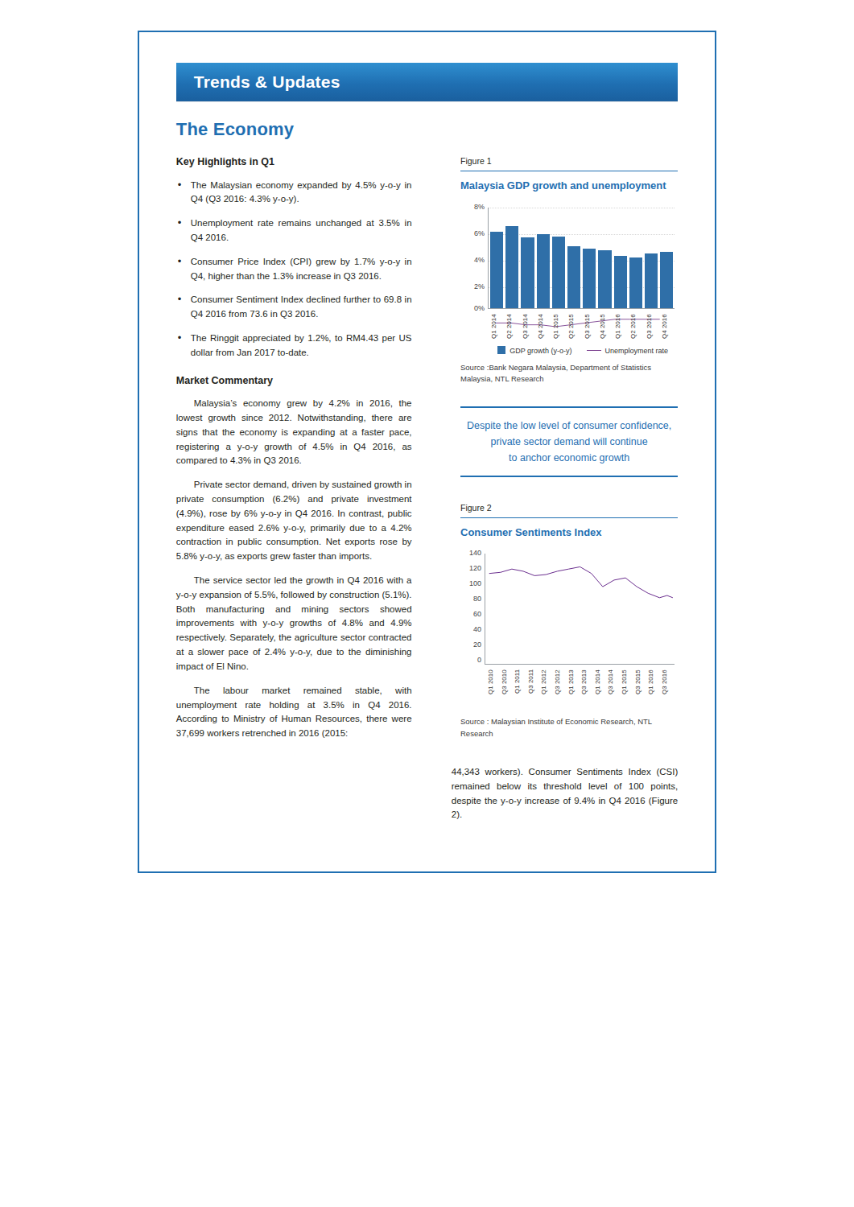Trends & Updates
The Economy
Key Highlights in Q1
The Malaysian economy expanded by 4.5% y-o-y in Q4 (Q3 2016: 4.3% y-o-y).
Unemployment rate remains unchanged at 3.5% in Q4 2016.
Consumer Price Index (CPI) grew by 1.7% y-o-y in Q4, higher than the 1.3% increase in Q3 2016.
Consumer Sentiment Index declined further to 69.8 in Q4 2016 from 73.6 in Q3 2016.
The Ringgit appreciated by 1.2%, to RM4.43 per US dollar from Jan 2017 to-date.
Market Commentary
Malaysia’s economy grew by 4.2% in 2016, the lowest growth since 2012. Notwithstanding, there are signs that the economy is expanding at a faster pace, registering a y-o-y growth of 4.5% in Q4 2016, as compared to 4.3% in Q3 2016.
Private sector demand, driven by sustained growth in private consumption (6.2%) and private investment (4.9%), rose by 6% y-o-y in Q4 2016. In contrast, public expenditure eased 2.6% y-o-y, primarily due to a 4.2% contraction in public consumption. Net exports rose by 5.8% y-o-y, as exports grew faster than imports.
The service sector led the growth in Q4 2016 with a y-o-y expansion of 5.5%, followed by construction (5.1%). Both manufacturing and mining sectors showed improvements with y-o-y growths of 4.8% and 4.9% respectively. Separately, the agriculture sector contracted at a slower pace of 2.4% y-o-y, due to the diminishing impact of El Nino.
The labour market remained stable, with unemployment rate holding at 3.5% in Q4 2016. According to Ministry of Human Resources, there were 37,699 workers retrenched in 2016 (2015:
Figure 1
Malaysia GDP growth and unemployment
8%
6%
4%
2%
0%
Q1 2014 Q2 2014 Q3 2014 Q4 2014 Q1 2015 Q2 2015 Q3 2015 Q4 2015 Q1 2016 Q2 2016 Q3 2016 Q4 2016
GDP growth (y-o-y) Unemployment rate
Source :Bank Negara Malaysia, Department of Statistics Malaysia, NTL Research
Despite the low level of consumer confidence,
private sector demand will continue
to anchor economic growth
Figure 2
Consumer Sentiments Index
140
120
100
80
60
40
20
0
Q1 2010 Q3 2010 Q1 2011 Q3 2011 Q1 2012 Q3 2012 Q1 2013 Q3 2013 Q1 2014 Q3 2014 Q1 2015 Q3 2015 Q1 2016 Q3 2016
Source : Malaysian Institute of Economic Research, NTL Research
44,343 workers). Consumer Sentiments Index (CSI) remained below its threshold level of 100 points, despite the y-o-y increase of 9.4% in Q4 2016 (Figure 2).